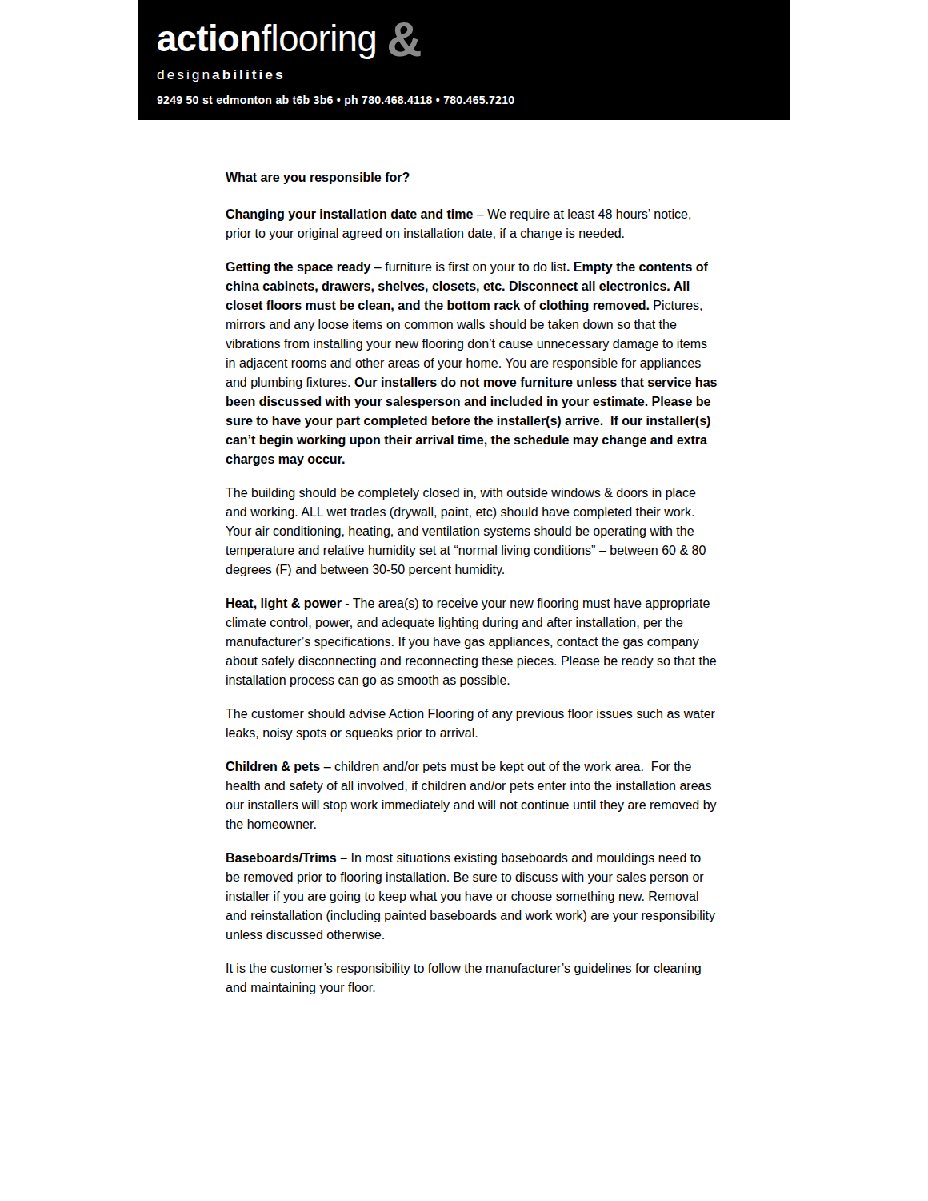action flooring &
designabilities
9249 50 st edmonton ab t6b 3b6 • ph 780.468.4118 • 780.465.7210
What are you responsible for?
Changing your installation date and time – We require at least 48 hours’ notice, prior to your original agreed on installation date, if a change is needed.
Getting the space ready – furniture is first on your to do list. Empty the contents of china cabinets, drawers, shelves, closets, etc. Disconnect all electronics. All closet floors must be clean, and the bottom rack of clothing removed. Pictures, mirrors and any loose items on common walls should be taken down so that the vibrations from installing your new flooring don’t cause unnecessary damage to items in adjacent rooms and other areas of your home. You are responsible for appliances and plumbing fixtures. Our installers do not move furniture unless that service has been discussed with your salesperson and included in your estimate. Please be sure to have your part completed before the installer(s) arrive. If our installer(s) can’t begin working upon their arrival time, the schedule may change and extra charges may occur.
The building should be completely closed in, with outside windows & doors in place and working. ALL wet trades (drywall, paint, etc) should have completed their work. Your air conditioning, heating, and ventilation systems should be operating with the temperature and relative humidity set at “normal living conditions” – between 60 & 80 degrees (F) and between 30-50 percent humidity.
Heat, light & power - The area(s) to receive your new flooring must have appropriate climate control, power, and adequate lighting during and after installation, per the manufacturer’s specifications. If you have gas appliances, contact the gas company about safely disconnecting and reconnecting these pieces. Please be ready so that the installation process can go as smooth as possible.
The customer should advise Action Flooring of any previous floor issues such as water leaks, noisy spots or squeaks prior to arrival.
Children & pets – children and/or pets must be kept out of the work area. For the health and safety of all involved, if children and/or pets enter into the installation areas our installers will stop work immediately and will not continue until they are removed by the homeowner.
Baseboards/Trims – In most situations existing baseboards and mouldings need to be removed prior to flooring installation. Be sure to discuss with your sales person or installer if you are going to keep what you have or choose something new. Removal and reinstallation (including painted baseboards and work work) are your responsibility unless discussed otherwise.
It is the customer’s responsibility to follow the manufacturer’s guidelines for cleaning and maintaining your floor.